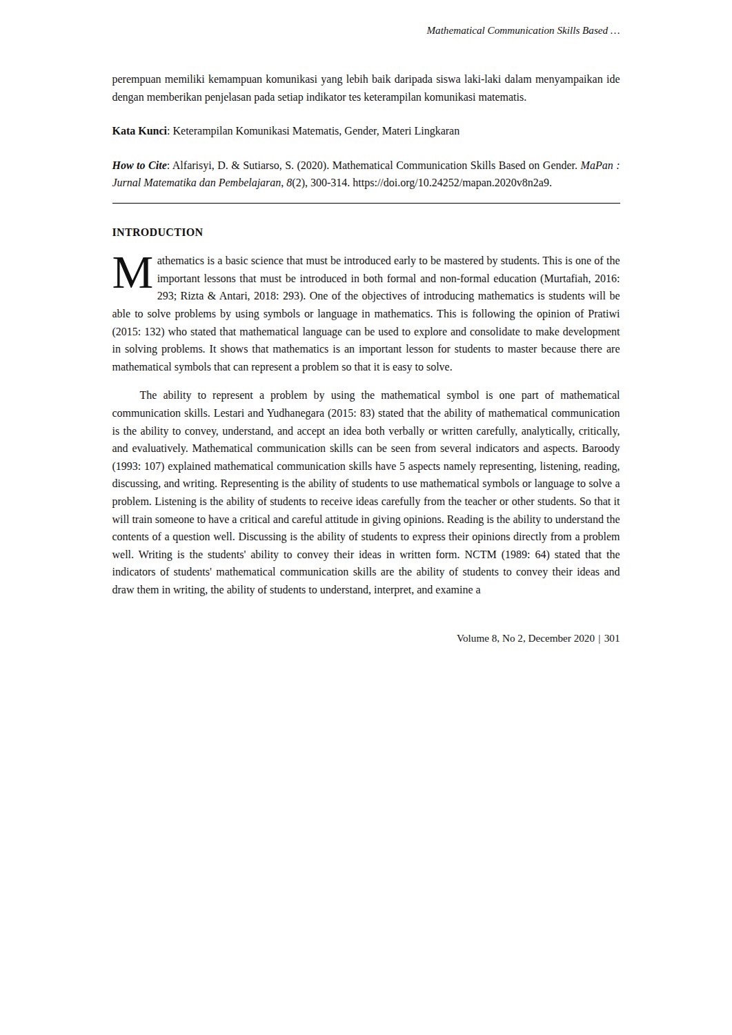Mathematical Communication Skills Based …
perempuan memiliki kemampuan komunikasi yang lebih baik daripada siswa laki-laki dalam menyampaikan ide dengan memberikan penjelasan pada setiap indikator tes keterampilan komunikasi matematis.
Kata Kunci: Keterampilan Komunikasi Matematis, Gender, Materi Lingkaran
How to Cite: Alfarisyi, D. & Sutiarso, S. (2020). Mathematical Communication Skills Based on Gender. MaPan : Jurnal Matematika dan Pembelajaran, 8(2), 300-314. https://doi.org/10.24252/mapan.2020v8n2a9.
Introduction
Mathematics is a basic science that must be introduced early to be mastered by students. This is one of the important lessons that must be introduced in both formal and non-formal education (Murtafiah, 2016: 293; Rizta & Antari, 2018: 293). One of the objectives of introducing mathematics is students will be able to solve problems by using symbols or language in mathematics. This is following the opinion of Pratiwi (2015: 132) who stated that mathematical language can be used to explore and consolidate to make development in solving problems. It shows that mathematics is an important lesson for students to master because there are mathematical symbols that can represent a problem so that it is easy to solve.
The ability to represent a problem by using the mathematical symbol is one part of mathematical communication skills. Lestari and Yudhanegara (2015: 83) stated that the ability of mathematical communication is the ability to convey, understand, and accept an idea both verbally or written carefully, analytically, critically, and evaluatively. Mathematical communication skills can be seen from several indicators and aspects. Baroody (1993: 107) explained mathematical communication skills have 5 aspects namely representing, listening, reading, discussing, and writing. Representing is the ability of students to use mathematical symbols or language to solve a problem. Listening is the ability of students to receive ideas carefully from the teacher or other students. So that it will train someone to have a critical and careful attitude in giving opinions. Reading is the ability to understand the contents of a question well. Discussing is the ability of students to express their opinions directly from a problem well. Writing is the students' ability to convey their ideas in written form. NCTM (1989: 64) stated that the indicators of students' mathematical communication skills are the ability of students to convey their ideas and draw them in writing, the ability of students to understand, interpret, and examine a
Volume 8, No 2, December 2020|301